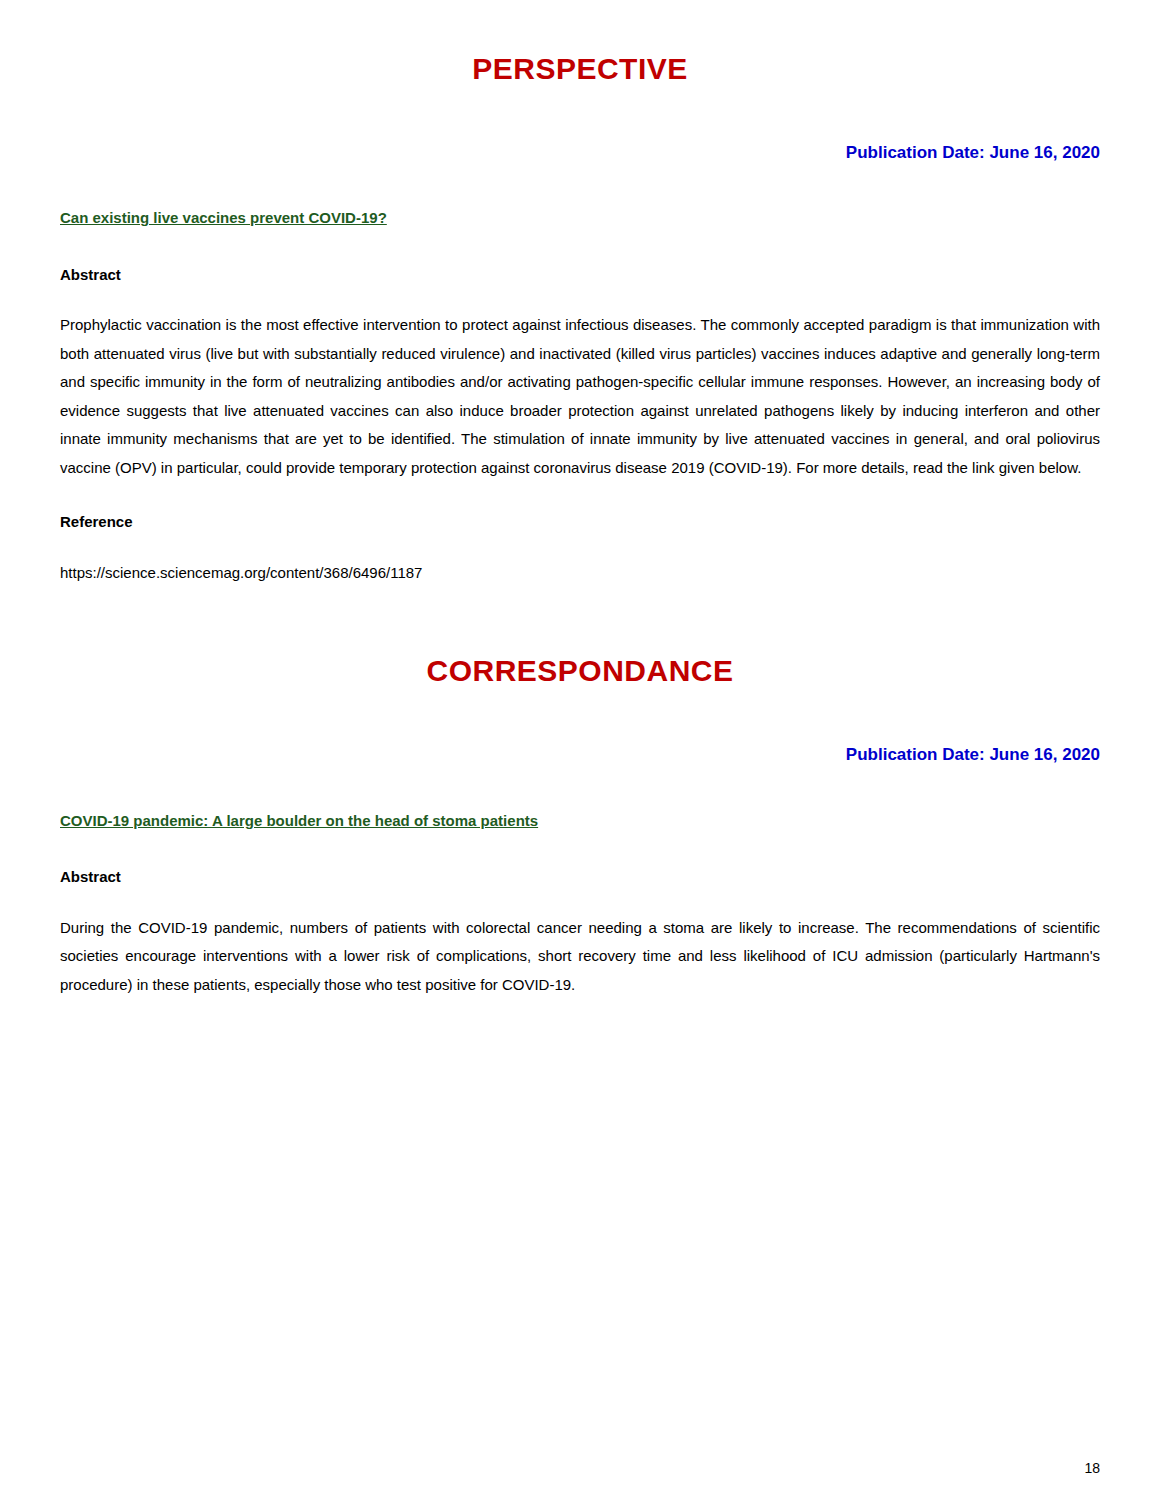PERSPECTIVE
Publication Date: June 16, 2020
Can existing live vaccines prevent COVID-19?
Abstract
Prophylactic vaccination is the most effective intervention to protect against infectious diseases. The commonly accepted paradigm is that immunization with both attenuated virus (live but with substantially reduced virulence) and inactivated (killed virus particles) vaccines induces adaptive and generally long-term and specific immunity in the form of neutralizing antibodies and/or activating pathogen-specific cellular immune responses. However, an increasing body of evidence suggests that live attenuated vaccines can also induce broader protection against unrelated pathogens likely by inducing interferon and other innate immunity mechanisms that are yet to be identified. The stimulation of innate immunity by live attenuated vaccines in general, and oral poliovirus vaccine (OPV) in particular, could provide temporary protection against coronavirus disease 2019 (COVID-19). For more details, read the link given below.
Reference
https://science.sciencemag.org/content/368/6496/1187
CORRESPONDANCE
Publication Date: June 16, 2020
COVID-19 pandemic: A large boulder on the head of stoma patients
Abstract
During the COVID-19 pandemic, numbers of patients with colorectal cancer needing a stoma are likely to increase. The recommendations of scientific societies encourage interventions with a lower risk of complications, short recovery time and less likelihood of ICU admission (particularly Hartmann's procedure) in these patients, especially those who test positive for COVID-19.
18